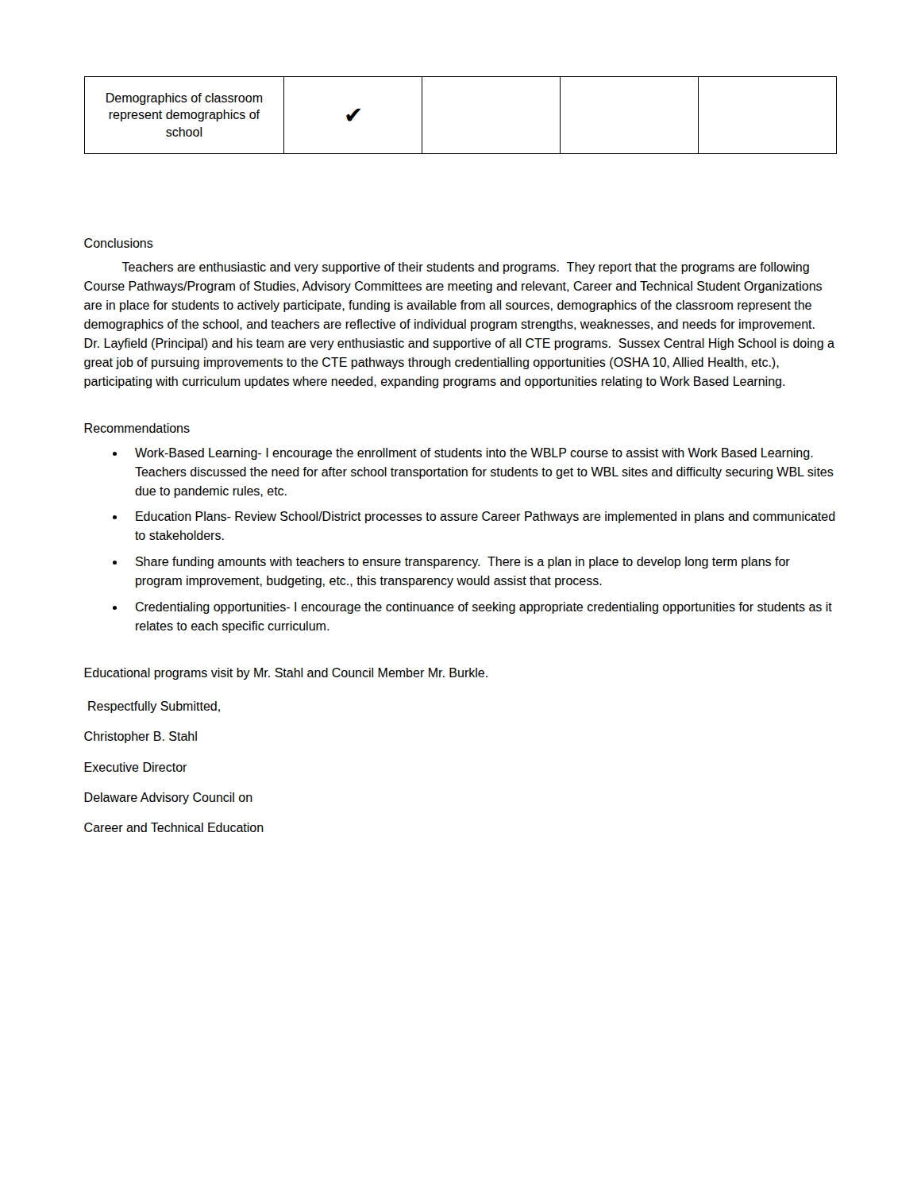| Demographics of classroom represent demographics of school | ✔ | | | |
Conclusions
Teachers are enthusiastic and very supportive of their students and programs. They report that the programs are following Course Pathways/Program of Studies, Advisory Committees are meeting and relevant, Career and Technical Student Organizations are in place for students to actively participate, funding is available from all sources, demographics of the classroom represent the demographics of the school, and teachers are reflective of individual program strengths, weaknesses, and needs for improvement. Dr. Layfield (Principal) and his team are very enthusiastic and supportive of all CTE programs. Sussex Central High School is doing a great job of pursuing improvements to the CTE pathways through credentialling opportunities (OSHA 10, Allied Health, etc.), participating with curriculum updates where needed, expanding programs and opportunities relating to Work Based Learning.
Recommendations
Work-Based Learning- I encourage the enrollment of students into the WBLP course to assist with Work Based Learning. Teachers discussed the need for after school transportation for students to get to WBL sites and difficulty securing WBL sites due to pandemic rules, etc.
Education Plans- Review School/District processes to assure Career Pathways are implemented in plans and communicated to stakeholders.
Share funding amounts with teachers to ensure transparency. There is a plan in place to develop long term plans for program improvement, budgeting, etc., this transparency would assist that process.
Credentialing opportunities- I encourage the continuance of seeking appropriate credentialing opportunities for students as it relates to each specific curriculum.
Educational programs visit by Mr. Stahl and Council Member Mr. Burkle.
Respectfully Submitted,
Christopher B. Stahl
Executive Director
Delaware Advisory Council on
Career and Technical Education